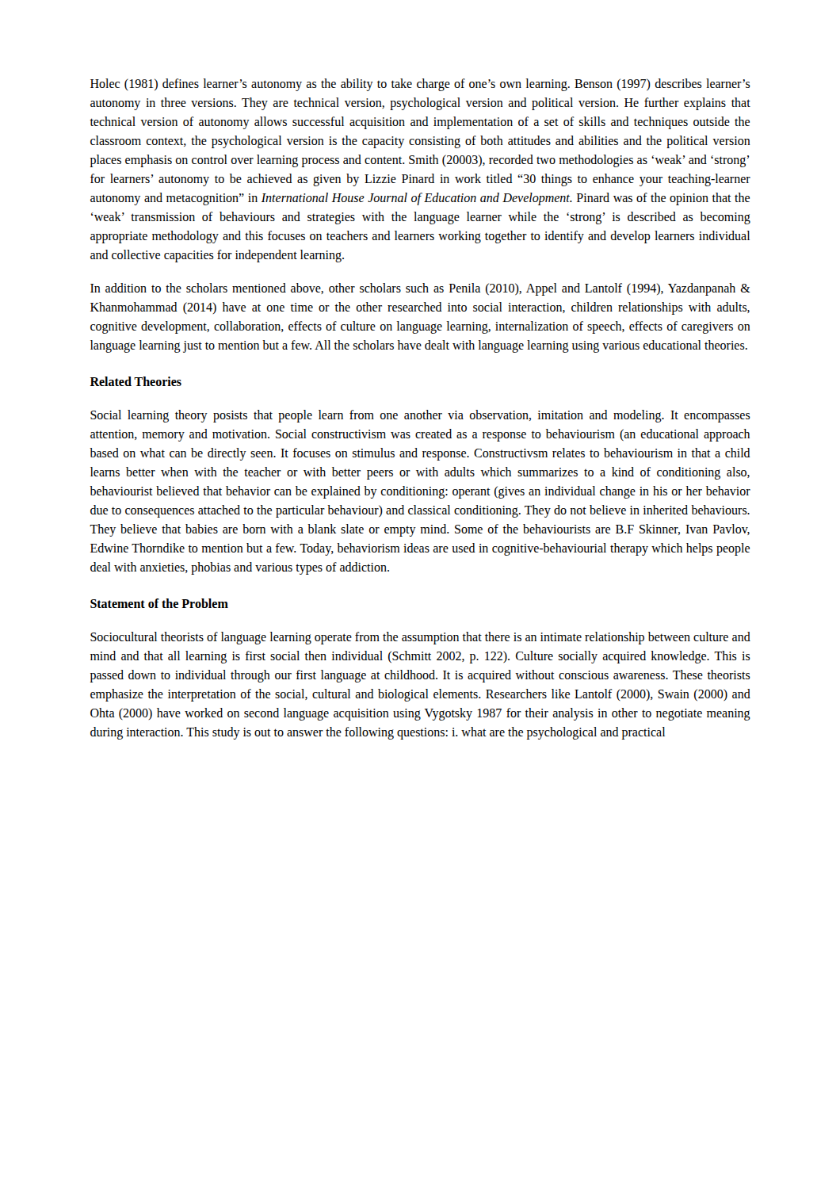Holec (1981) defines learner’s autonomy as the ability to take charge of one’s own learning. Benson (1997) describes learner’s autonomy in three versions. They are technical version, psychological version and political version. He further explains that technical version of autonomy allows successful acquisition and implementation of a set of skills and techniques outside the classroom context, the psychological version is the capacity consisting of both attitudes and abilities and the political version places emphasis on control over learning process and content. Smith (20003), recorded two methodologies as ‘weak’ and ‘strong’ for learners’ autonomy to be achieved as given by Lizzie Pinard in work titled “30 things to enhance your teaching-learner autonomy and metacognition” in International House Journal of Education and Development. Pinard was of the opinion that the ‘weak’ transmission of behaviours and strategies with the language learner while the ‘strong’ is described as becoming appropriate methodology and this focuses on teachers and learners working together to identify and develop learners individual and collective capacities for independent learning.
In addition to the scholars mentioned above, other scholars such as Penila (2010), Appel and Lantolf (1994), Yazdanpanah & Khanmohammad (2014) have at one time or the other researched into social interaction, children relationships with adults, cognitive development, collaboration, effects of culture on language learning, internalization of speech, effects of caregivers on language learning just to mention but a few. All the scholars have dealt with language learning using various educational theories.
Related Theories
Social learning theory posists that people learn from one another via observation, imitation and modeling. It encompasses attention, memory and motivation. Social constructivism was created as a response to behaviourism (an educational approach based on what can be directly seen. It focuses on stimulus and response. Constructivsm relates to behaviourism in that a child learns better when with the teacher or with better peers or with adults which summarizes to a kind of conditioning also, behaviourist believed that behavior can be explained by conditioning: operant (gives an individual change in his or her behavior due to consequences attached to the particular behaviour) and classical conditioning. They do not believe in inherited behaviours. They believe that babies are born with a blank slate or empty mind. Some of the behaviourists are B.F Skinner, Ivan Pavlov, Edwine Thorndike to mention but a few. Today, behaviorism ideas are used in cognitive-behaviourial therapy which helps people deal with anxieties, phobias and various types of addiction.
Statement of the Problem
Sociocultural theorists of language learning operate from the assumption that there is an intimate relationship between culture and mind and that all learning is first social then individual (Schmitt 2002, p. 122). Culture socially acquired knowledge. This is passed down to individual through our first language at childhood. It is acquired without conscious awareness. These theorists emphasize the interpretation of the social, cultural and biological elements. Researchers like Lantolf (2000), Swain (2000) and Ohta (2000) have worked on second language acquisition using Vygotsky 1987 for their analysis in other to negotiate meaning during interaction. This study is out to answer the following questions: i. what are the psychological and practical